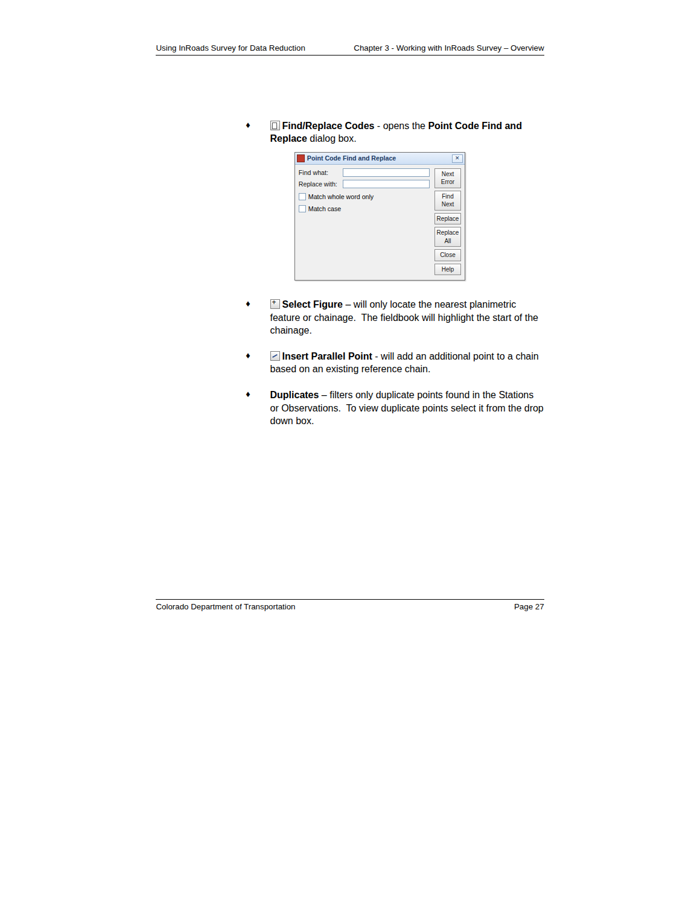Using InRoads Survey for Data Reduction
Chapter 3 - Working with InRoads Survey – Overview
Find/Replace Codes - opens the Point Code Find and Replace dialog box.
Point Code Find and Replace
✕
Find what:
Replace with:
Match whole word only
Match case
Next Error
Find Next
Replace
Replace All
Close
Help
Select Figure – will only locate the nearest planimetric feature or chainage. The fieldbook will highlight the start of the chainage.
Insert Parallel Point - will add an additional point to a chain based on an existing reference chain.
Duplicates – filters only duplicate points found in the Stations or Observations. To view duplicate points select it from the drop down box.
Colorado Department of Transportation
Page 27